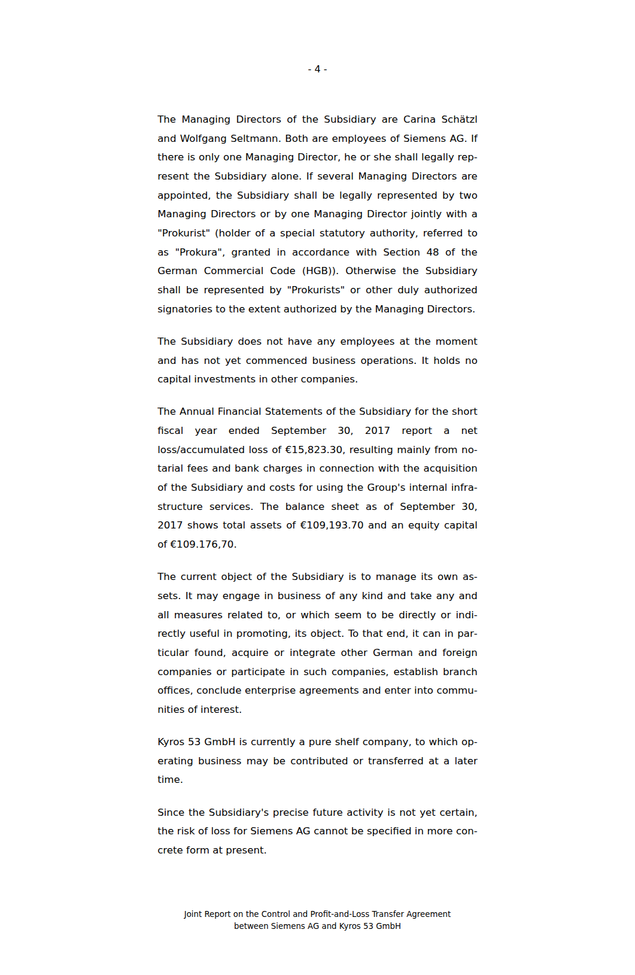- 4 -
The Managing Directors of the Subsidiary are Carina Schätzl and Wolfgang Seltmann. Both are employees of Siemens AG. If there is only one Managing Director, he or she shall legally represent the Subsidiary alone. If several Managing Directors are appointed, the Subsidiary shall be legally represented by two Managing Directors or by one Managing Director jointly with a "Prokurist" (holder of a special statutory authority, referred to as "Prokura", granted in accordance with Section 48 of the German Commercial Code (HGB)). Otherwise the Subsidiary shall be represented by "Prokurists" or other duly authorized signatories to the extent authorized by the Managing Directors.
The Subsidiary does not have any employees at the moment and has not yet commenced business operations. It holds no capital investments in other companies.
The Annual Financial Statements of the Subsidiary for the short fiscal year ended September 30, 2017 report a net loss/accumulated loss of €15,823.30, resulting mainly from notarial fees and bank charges in connection with the acquisition of the Subsidiary and costs for using the Group's internal infrastructure services. The balance sheet as of September 30, 2017 shows total assets of €109,193.70 and an equity capital of €109.176,70.
The current object of the Subsidiary is to manage its own assets. It may engage in business of any kind and take any and all measures related to, or which seem to be directly or indirectly useful in promoting, its object. To that end, it can in particular found, acquire or integrate other German and foreign companies or participate in such companies, establish branch offices, conclude enterprise agreements and enter into communities of interest.
Kyros 53 GmbH is currently a pure shelf company, to which operating business may be contributed or transferred at a later time.
Since the Subsidiary's precise future activity is not yet certain, the risk of loss for Siemens AG cannot be specified in more concrete form at present.
Joint Report on the Control and Profit-and-Loss Transfer Agreement
between Siemens AG and Kyros 53 GmbH